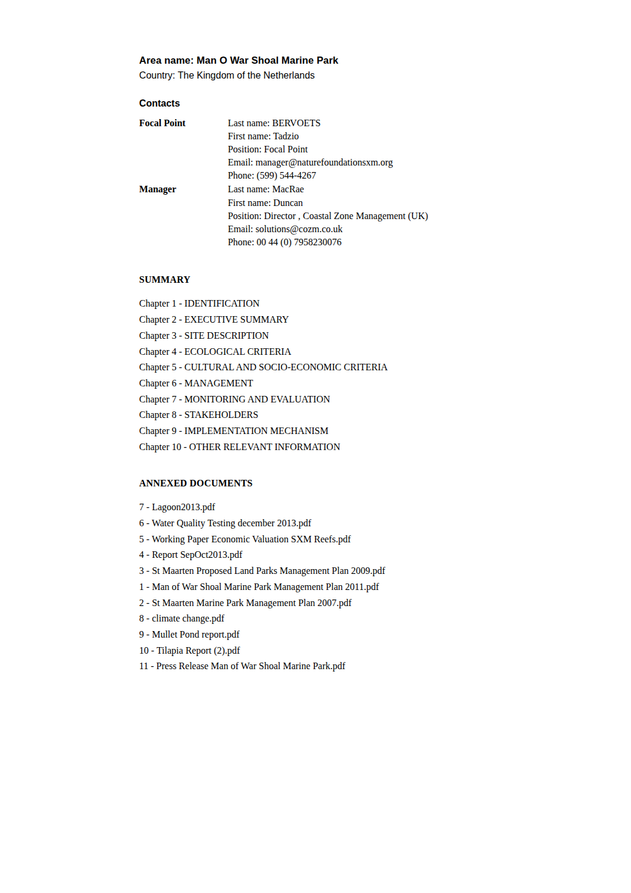Area name: Man O War Shoal Marine Park
Country: The Kingdom of the Netherlands
Contacts
| Focal Point | Last name: BERVOETS First name: Tadzio Position: Focal Point Email: manager@naturefoundationsxm.org Phone: (599) 544-4267 |
| Manager | Last name: MacRae First name: Duncan Position: Director , Coastal Zone Management (UK) Email: solutions@cozm.co.uk Phone: 00 44 (0) 7958230076 |
SUMMARY
Chapter 1 - IDENTIFICATION
Chapter 2 - EXECUTIVE SUMMARY
Chapter 3 - SITE DESCRIPTION
Chapter 4 - ECOLOGICAL CRITERIA
Chapter 5 - CULTURAL AND SOCIO-ECONOMIC CRITERIA
Chapter 6 - MANAGEMENT
Chapter 7 - MONITORING AND EVALUATION
Chapter 8 - STAKEHOLDERS
Chapter 9 - IMPLEMENTATION MECHANISM
Chapter 10 - OTHER RELEVANT INFORMATION
ANNEXED DOCUMENTS
7 - Lagoon2013.pdf
6 - Water Quality Testing december 2013.pdf
5 - Working Paper Economic Valuation SXM Reefs.pdf
4 - Report SepOct2013.pdf
3 - St Maarten Proposed Land Parks Management Plan 2009.pdf
1 - Man of War Shoal Marine Park Management Plan 2011.pdf
2 - St Maarten Marine Park Management Plan 2007.pdf
8 - climate change.pdf
9 - Mullet Pond report.pdf
10 - Tilapia Report (2).pdf
11 - Press Release Man of War Shoal Marine Park.pdf